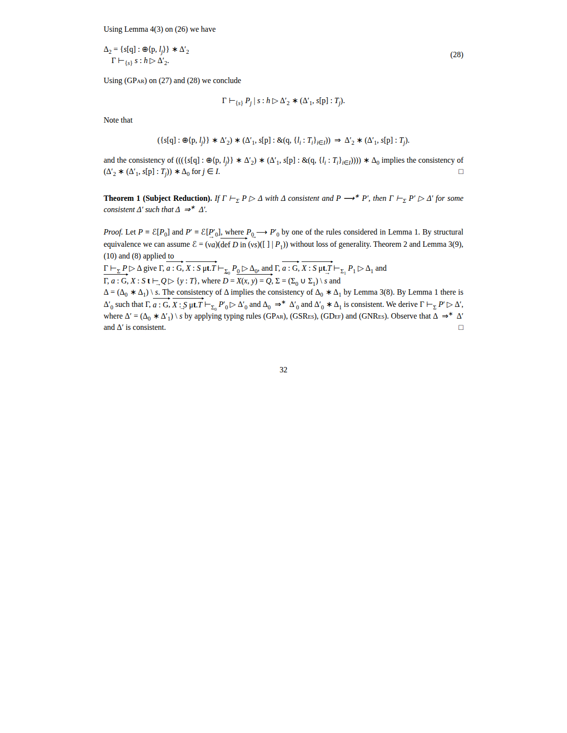Using Lemma 4(3) on (26) we have
Δ2 = {s[q] : ⊕⟨p, lj⟩} ∗ Δ′2
Γ ⊢{s} s : h ▷ Δ′2.
(28)
Using (GPar) on (27) and (28) we conclude
Γ ⊢{s} Pj | s : h ▷ Δ′2 ∗ (Δ′1, s[p] : Tj).
Note that
({s[q] : ⊕⟨p, lj⟩} ∗ Δ′2) ∗ (Δ′1, s[p] : &(q, {li : Ti}i∈I)) ⇒ Δ′2 ∗ (Δ′1, s[p] : Tj).
and the consistency of ((({s[q] : ⊕⟨p, lj⟩} ∗ Δ′2) ∗ (Δ′1, s[p] : &(q, {li : Ti}i∈I)))) ∗ Δ0 implies the consistency of (Δ′2 ∗ (Δ′1, s[p] : Tj)) ∗ Δ0 for j ∈ I. □
Theorem 1 (Subject Reduction). If Γ ⊢Σ P ▷ Δ with Δ consistent and P ⟶∗ P′, then Γ ⊢Σ P′ ▷ Δ′ for some consistent Δ′ such that Δ ⇒∗ Δ′.
Proof. Let P ≡ ℰ[P0] and P′ ≡ ℰ[P′0], where P0 ⟶ P′0 by one of the rules considered in Lemma 1. By structural equivalence we can assume ℰ = (νa)(def D in (νs)([ ] | P1)) without loss of generality. Theorem 2 and Lemma 3(9), (10) and (8) applied to
Γ ⊢Σ P ▷ Δ give Γ, a : G, X : S μt.T ⊢Σ0 P0 ▷ Δ0, and Γ, a : G, X : S μt.T ⊢Σ1 P1 ▷ Δ1 and
Γ, a : G, X : S t ⊢ Q ▷ {y : T}, where D = X(x, y) = Q, Σ = (Σ0 ∪ Σ1) \ s and
Δ = (Δ0 ∗ Δ1) \ s. The consistency of Δ implies the consistency of Δ0 ∗ Δ1 by Lemma 3(8). By Lemma 1 there is Δ′0 such that Γ, a : G, X : S μt.T ⊢Σ0 P′0 ▷ Δ′0 and Δ0 ⇒∗ Δ′0 and Δ′0 ∗ Δ1 is consistent. We derive Γ ⊢Σ P′ ▷ Δ′, where Δ′ = (Δ0 ∗ Δ′1) \ s by applying typing rules (GPar), (GSRes), (GDef) and (GNRes). Observe that Δ ⇒∗ Δ′ and Δ′ is consistent. □
32